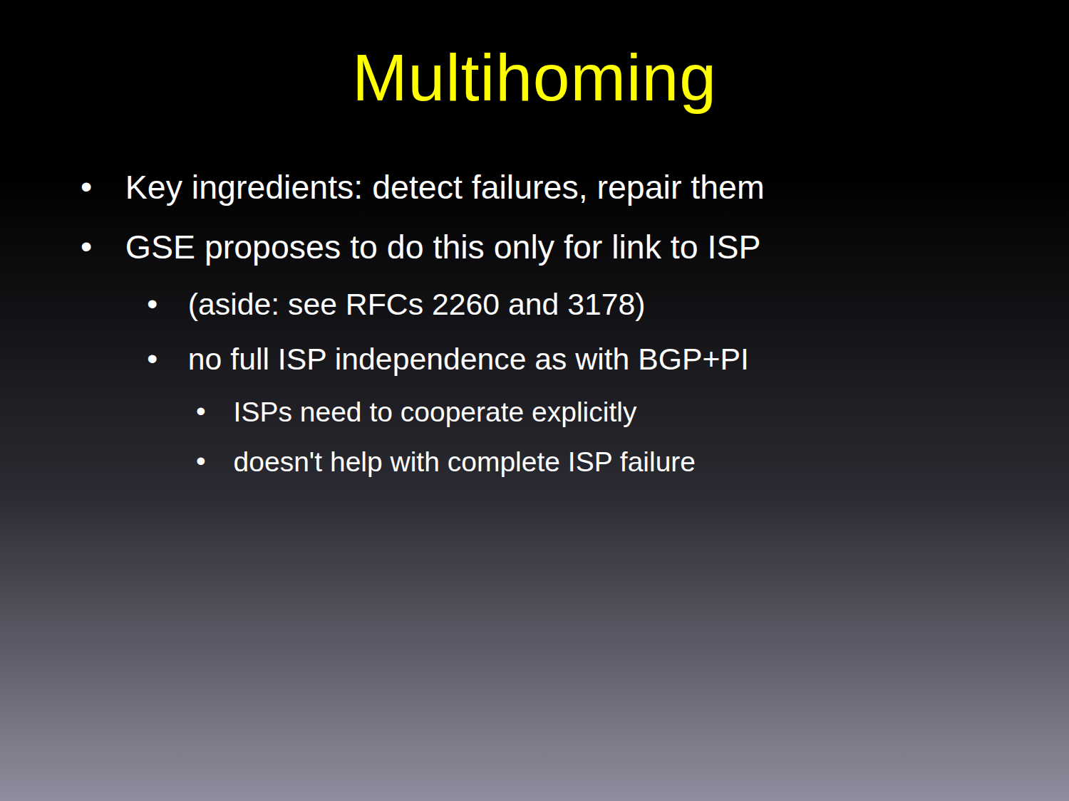Multihoming
Key ingredients: detect failures, repair them
GSE proposes to do this only for link to ISP
(aside: see RFCs 2260 and 3178)
no full ISP independence as with BGP+PI
ISPs need to cooperate explicitly
doesn't help with complete ISP failure